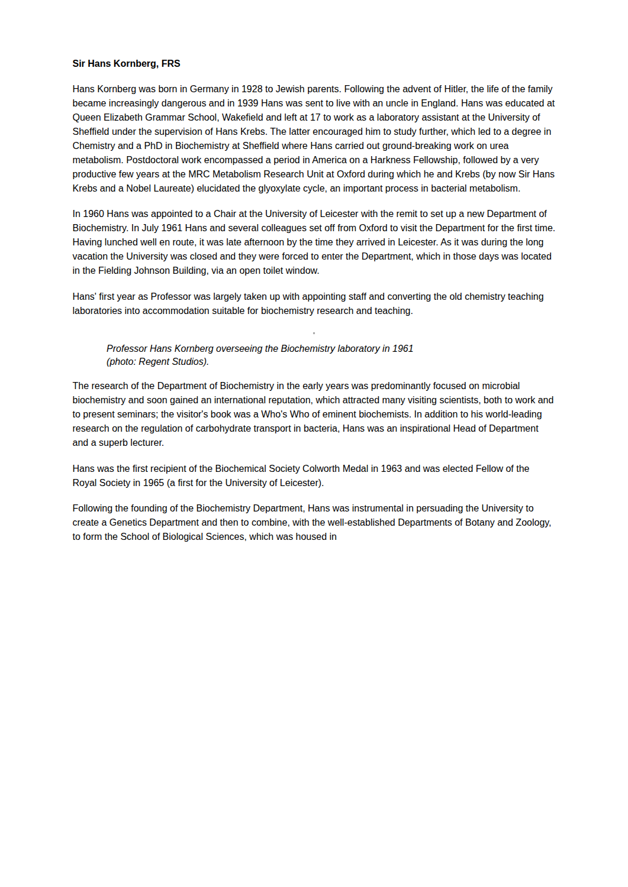Sir Hans Kornberg, FRS
Hans Kornberg was born in Germany in 1928 to Jewish parents. Following the advent of Hitler, the life of the family became increasingly dangerous and in 1939 Hans was sent to live with an uncle in England. Hans was educated at Queen Elizabeth Grammar School, Wakefield and left at 17 to work as a laboratory assistant at the University of Sheffield under the supervision of Hans Krebs. The latter encouraged him to study further, which led to a degree in Chemistry and a PhD in Biochemistry at Sheffield where Hans carried out ground-breaking work on urea metabolism. Postdoctoral work encompassed a period in America on a Harkness Fellowship, followed by a very productive few years at the MRC Metabolism Research Unit at Oxford during which he and Krebs (by now Sir Hans Krebs and a Nobel Laureate) elucidated the glyoxylate cycle, an important process in bacterial metabolism.
In 1960 Hans was appointed to a Chair at the University of Leicester with the remit to set up a new Department of Biochemistry. In July 1961 Hans and several colleagues set off from Oxford to visit the Department for the first time. Having lunched well en route, it was late afternoon by the time they arrived in Leicester. As it was during the long vacation the University was closed and they were forced to enter the Department, which in those days was located in the Fielding Johnson Building, via an open toilet window.
Hans' first year as Professor was largely taken up with appointing staff and converting the old chemistry teaching laboratories into accommodation suitable for biochemistry research and teaching.
Professor Hans Kornberg overseeing the Biochemistry laboratory in 1961
(photo: Regent Studios).
The research of the Department of Biochemistry in the early years was predominantly focused on microbial biochemistry and soon gained an international reputation, which attracted many visiting scientists, both to work and to present seminars; the visitor's book was a Who's Who of eminent biochemists. In addition to his world-leading research on the regulation of carbohydrate transport in bacteria, Hans was an inspirational Head of Department and a superb lecturer.
Hans was the first recipient of the Biochemical Society Colworth Medal in 1963 and was elected Fellow of the Royal Society in 1965 (a first for the University of Leicester).
Following the founding of the Biochemistry Department, Hans was instrumental in persuading the University to create a Genetics Department and then to combine, with the well-established Departments of Botany and Zoology, to form the School of Biological Sciences, which was housed in